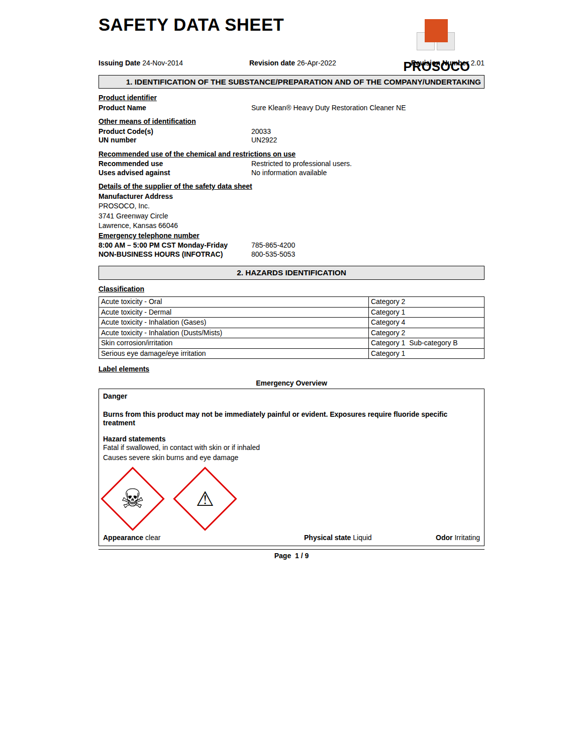PROSOCO
SAFETY DATA SHEET
Issuing Date 24-Nov-2014 Revision date 26-Apr-2022 Revision Number 2.01
1. IDENTIFICATION OF THE SUBSTANCE/PREPARATION AND OF THE COMPANY/UNDERTAKING
Product identifier
Product Name
Sure Klean® Heavy Duty Restoration Cleaner NE
Other means of identification
Product Code(s)
20033
UN number
UN2922
Recommended use of the chemical and restrictions on use
Recommended use
Restricted to professional users.
Uses advised against
No information available
Details of the supplier of the safety data sheet
Manufacturer Address
PROSOCO, Inc.
3741 Greenway Circle
Lawrence, Kansas 66046
Emergency telephone number
8:00 AM – 5:00 PM CST Monday-Friday
785-865-4200
NON-BUSINESS HOURS (INFOTRAC)
800-535-5053
2. HAZARDS IDENTIFICATION
Classification
| Acute toxicity - Oral | Category 2 |
| Acute toxicity - Dermal | Category 1 |
| Acute toxicity - Inhalation (Gases) | Category 4 |
| Acute toxicity - Inhalation (Dusts/Mists) | Category 2 |
| Skin corrosion/irritation | Category 1 Sub-category B |
| Serious eye damage/eye irritation | Category 1 |
Label elements
Emergency Overview
Danger
Burns from this product may not be immediately painful or evident. Exposures require fluoride specific treatment
Hazard statements
Fatal if swallowed, in contact with skin or if inhaled
Causes severe skin burns and eye damage
☠
⚠
Appearance clear Physical state Liquid Odor Irritating
Page 1 / 9